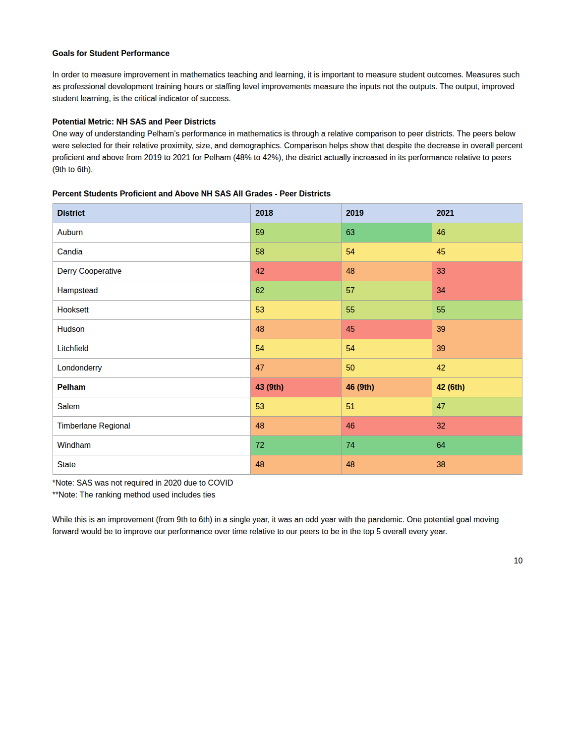Goals for Student Performance
In order to measure improvement in mathematics teaching and learning, it is important to measure student outcomes. Measures such as professional development training hours or staffing level improvements measure the inputs not the outputs. The output, improved student learning, is the critical indicator of success.
Potential Metric: NH SAS and Peer Districts
One way of understanding Pelham’s performance in mathematics is through a relative comparison to peer districts. The peers below were selected for their relative proximity, size, and demographics. Comparison helps show that despite the decrease in overall percent proficient and above from 2019 to 2021 for Pelham (48% to 42%), the district actually increased in its performance relative to peers (9th to 6th).
Percent Students Proficient and Above NH SAS All Grades - Peer Districts
| District | 2018 | 2019 | 2021 |
| --- | --- | --- | --- |
| Auburn | 59 | 63 | 46 |
| Candia | 58 | 54 | 45 |
| Derry Cooperative | 42 | 48 | 33 |
| Hampstead | 62 | 57 | 34 |
| Hooksett | 53 | 55 | 55 |
| Hudson | 48 | 45 | 39 |
| Litchfield | 54 | 54 | 39 |
| Londonderry | 47 | 50 | 42 |
| Pelham | 43 (9th) | 46 (9th) | 42 (6th) |
| Salem | 53 | 51 | 47 |
| Timberlane Regional | 48 | 46 | 32 |
| Windham | 72 | 74 | 64 |
| State | 48 | 48 | 38 |
*Note: SAS was not required in 2020 due to COVID
**Note: The ranking method used includes ties
While this is an improvement (from 9th to 6th) in a single year, it was an odd year with the pandemic. One potential goal moving forward would be to improve our performance over time relative to our peers to be in the top 5 overall every year.
10